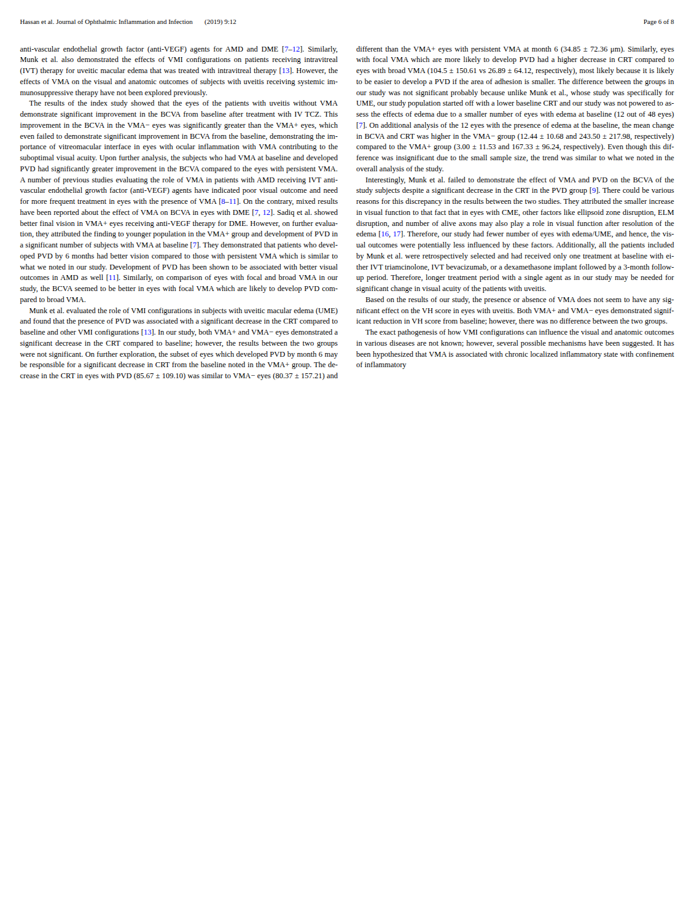Hassan et al. Journal of Ophthalmic Inflammation and Infection (2019) 9:12
Page 6 of 8
anti-vascular endothelial growth factor (anti-VEGF) agents for AMD and DME [7–12]. Similarly, Munk et al. also demonstrated the effects of VMI configurations on patients receiving intravitreal (IVT) therapy for uveitic macular edema that was treated with intravitreal therapy [13]. However, the effects of VMA on the visual and anatomic outcomes of subjects with uveitis receiving systemic immunosuppressive therapy have not been explored previously.
The results of the index study showed that the eyes of the patients with uveitis without VMA demonstrate significant improvement in the BCVA from baseline after treatment with IV TCZ. This improvement in the BCVA in the VMA− eyes was significantly greater than the VMA+ eyes, which even failed to demonstrate significant improvement in BCVA from the baseline, demonstrating the importance of vitreomacular interface in eyes with ocular inflammation with VMA contributing to the suboptimal visual acuity. Upon further analysis, the subjects who had VMA at baseline and developed PVD had significantly greater improvement in the BCVA compared to the eyes with persistent VMA. A number of previous studies evaluating the role of VMA in patients with AMD receiving IVT anti-vascular endothelial growth factor (anti-VEGF) agents have indicated poor visual outcome and need for more frequent treatment in eyes with the presence of VMA [8–11]. On the contrary, mixed results have been reported about the effect of VMA on BCVA in eyes with DME [7, 12]. Sadiq et al. showed better final vision in VMA+ eyes receiving anti-VEGF therapy for DME. However, on further evaluation, they attributed the finding to younger population in the VMA+ group and development of PVD in a significant number of subjects with VMA at baseline [7]. They demonstrated that patients who developed PVD by 6 months had better vision compared to those with persistent VMA which is similar to what we noted in our study. Development of PVD has been shown to be associated with better visual outcomes in AMD as well [11]. Similarly, on comparison of eyes with focal and broad VMA in our study, the BCVA seemed to be better in eyes with focal VMA which are likely to develop PVD compared to broad VMA.
Munk et al. evaluated the role of VMI configurations in subjects with uveitic macular edema (UME) and found that the presence of PVD was associated with a significant decrease in the CRT compared to baseline and other VMI configurations [13]. In our study, both VMA+ and VMA− eyes demonstrated a significant decrease in the CRT compared to baseline; however, the results between the two groups were not significant. On further exploration, the subset of eyes which developed PVD by month 6 may be responsible for a significant decrease in CRT from the baseline noted in the VMA+ group. The decrease in the CRT in eyes with PVD (85.67 ± 109.10) was similar to VMA− eyes (80.37 ± 157.21) and different than the VMA+ eyes with persistent VMA at month 6 (34.85 ± 72.36 μm). Similarly, eyes with focal VMA which are more likely to develop PVD had a higher decrease in CRT compared to eyes with broad VMA (104.5 ± 150.61 vs 26.89 ± 64.12, respectively), most likely because it is likely to be easier to develop a PVD if the area of adhesion is smaller. The difference between the groups in our study was not significant probably because unlike Munk et al., whose study was specifically for UME, our study population started off with a lower baseline CRT and our study was not powered to assess the effects of edema due to a smaller number of eyes with edema at baseline (12 out of 48 eyes) [7]. On additional analysis of the 12 eyes with the presence of edema at the baseline, the mean change in BCVA and CRT was higher in the VMA− group (12.44 ± 10.68 and 243.50 ± 217.98, respectively) compared to the VMA+ group (3.00 ± 11.53 and 167.33 ± 96.24, respectively). Even though this difference was insignificant due to the small sample size, the trend was similar to what we noted in the overall analysis of the study.
Interestingly, Munk et al. failed to demonstrate the effect of VMA and PVD on the BCVA of the study subjects despite a significant decrease in the CRT in the PVD group [9]. There could be various reasons for this discrepancy in the results between the two studies. They attributed the smaller increase in visual function to that fact that in eyes with CME, other factors like ellipsoid zone disruption, ELM disruption, and number of alive axons may also play a role in visual function after resolution of the edema [16, 17]. Therefore, our study had fewer number of eyes with edema/UME, and hence, the visual outcomes were potentially less influenced by these factors. Additionally, all the patients included by Munk et al. were retrospectively selected and had received only one treatment at baseline with either IVT triamcinolone, IVT bevacizumab, or a dexamethasone implant followed by a 3-month follow-up period. Therefore, longer treatment period with a single agent as in our study may be needed for significant change in visual acuity of the patients with uveitis.
Based on the results of our study, the presence or absence of VMA does not seem to have any significant effect on the VH score in eyes with uveitis. Both VMA+ and VMA− eyes demonstrated significant reduction in VH score from baseline; however, there was no difference between the two groups.
The exact pathogenesis of how VMI configurations can influence the visual and anatomic outcomes in various diseases are not known; however, several possible mechanisms have been suggested. It has been hypothesized that VMA is associated with chronic localized inflammatory state with confinement of inflammatory